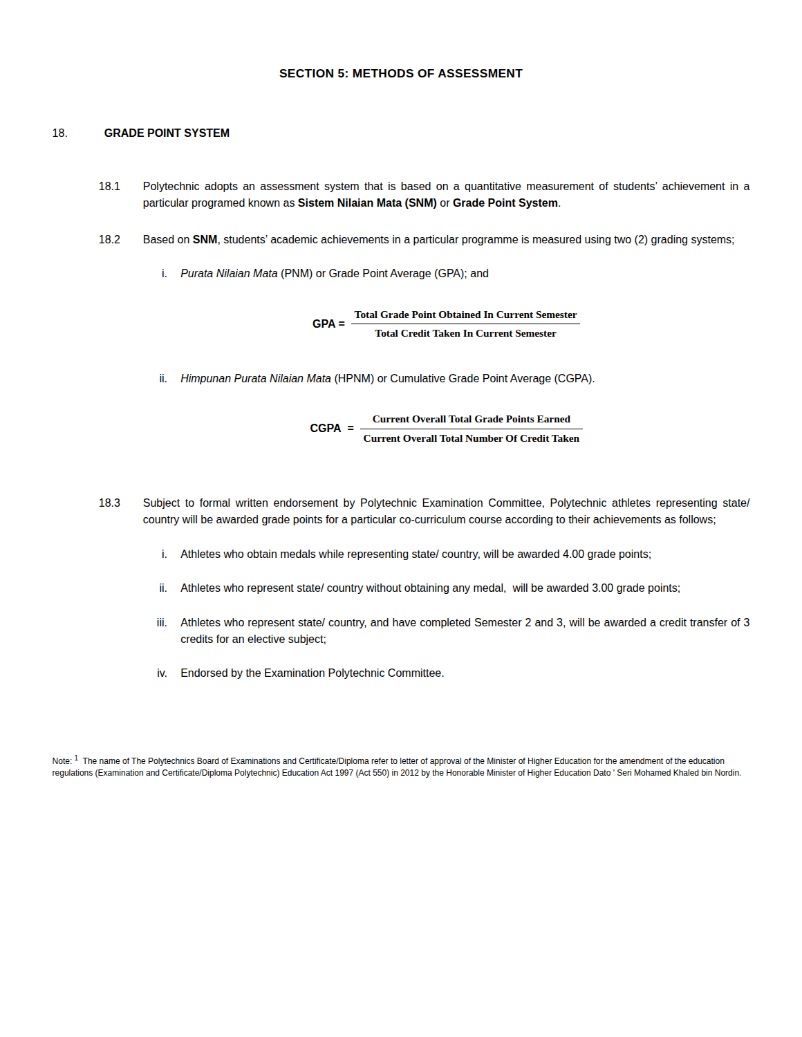SECTION 5: METHODS OF ASSESSMENT
18.
GRADE POINT SYSTEM
18.1
Polytechnic adopts an assessment system that is based on a quantitative measurement of students’ achievement in a particular programed known as Sistem Nilaian Mata (SNM) or Grade Point System.
18.2
Based on SNM, students’ academic achievements in a particular programme is measured using two (2) grading systems;
i. Purata Nilaian Mata (PNM) or Grade Point Average (GPA); and
GPA = Total Grade Point Obtained In Current Semester Total Credit Taken In Current Semester
ii. Himpunan Purata Nilaian Mata (HPNM) or Cumulative Grade Point Average (CGPA).
CGPA = Current Overall Total Grade Points Earned Current Overall Total Number Of Credit Taken
18.3
Subject to formal written endorsement by Polytechnic Examination Committee, Polytechnic athletes representing state/ country will be awarded grade points for a particular co-curriculum course according to their achievements as follows;
i. Athletes who obtain medals while representing state/ country, will be awarded 4.00 grade points;
ii. Athletes who represent state/ country without obtaining any medal, will be awarded 3.00 grade points;
iii. Athletes who represent state/ country, and have completed Semester 2 and 3, will be awarded a credit transfer of 3 credits for an elective subject;
iv. Endorsed by the Examination Polytechnic Committee.
Note: 1 The name of The Polytechnics Board of Examinations and Certificate/Diploma refer to letter of approval of the Minister of Higher Education for the amendment of the education regulations (Examination and Certificate/Diploma Polytechnic) Education Act 1997 (Act 550) in 2012 by the Honorable Minister of Higher Education Dato ' Seri Mohamed Khaled bin Nordin.